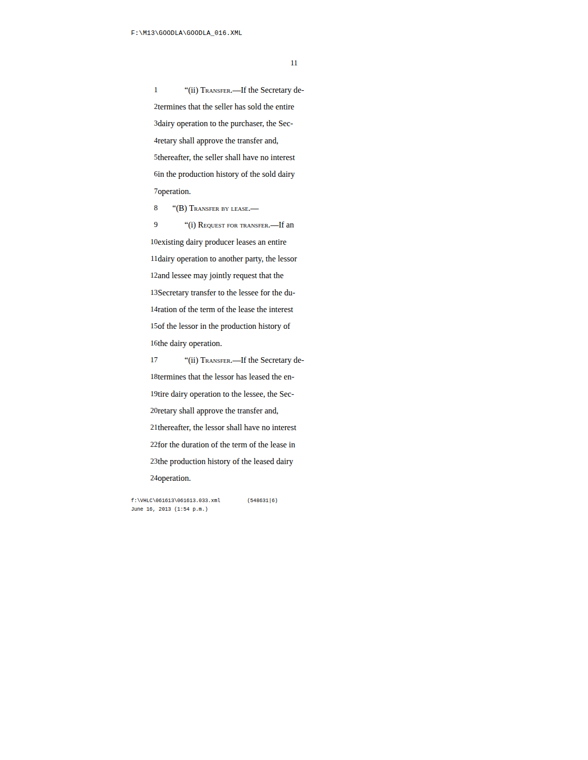F:\M13\GOODLA\GOODLA_016.XML
11
| 1 | “(ii) Transfer. —If the Secretary de- |
| 2 | termines that the seller has sold the entire |
| 3 | dairy operation to the purchaser, the Sec- |
| 4 | retary shall approve the transfer and, |
| 5 | thereafter, the seller shall have no interest |
| 6 | in the production history of the sold dairy |
| 7 | operation. |
| 8 | “(B) Transfer by lease. — |
| 9 | “(i) Request for transfer. —If an |
| 10 | existing dairy producer leases an entire |
| 11 | dairy operation to another party, the lessor |
| 12 | and lessee may jointly request that the |
| 13 | Secretary transfer to the lessee for the du- |
| 14 | ration of the term of the lease the interest |
| 15 | of the lessor in the production history of |
| 16 | the dairy operation. |
| 17 | “(ii) Transfer. —If the Secretary de- |
| 18 | termines that the lessor has leased the en- |
| 19 | tire dairy operation to the lessee, the Sec- |
| 20 | retary shall approve the transfer and, |
| 21 | thereafter, the lessor shall have no interest |
| 22 | for the duration of the term of the lease in |
| 23 | the production history of the leased dairy |
| 24 | operation. |
f:\VHLC\061613\061613.033.xml (548631|6)
June 16, 2013 (1:54 p.m.)